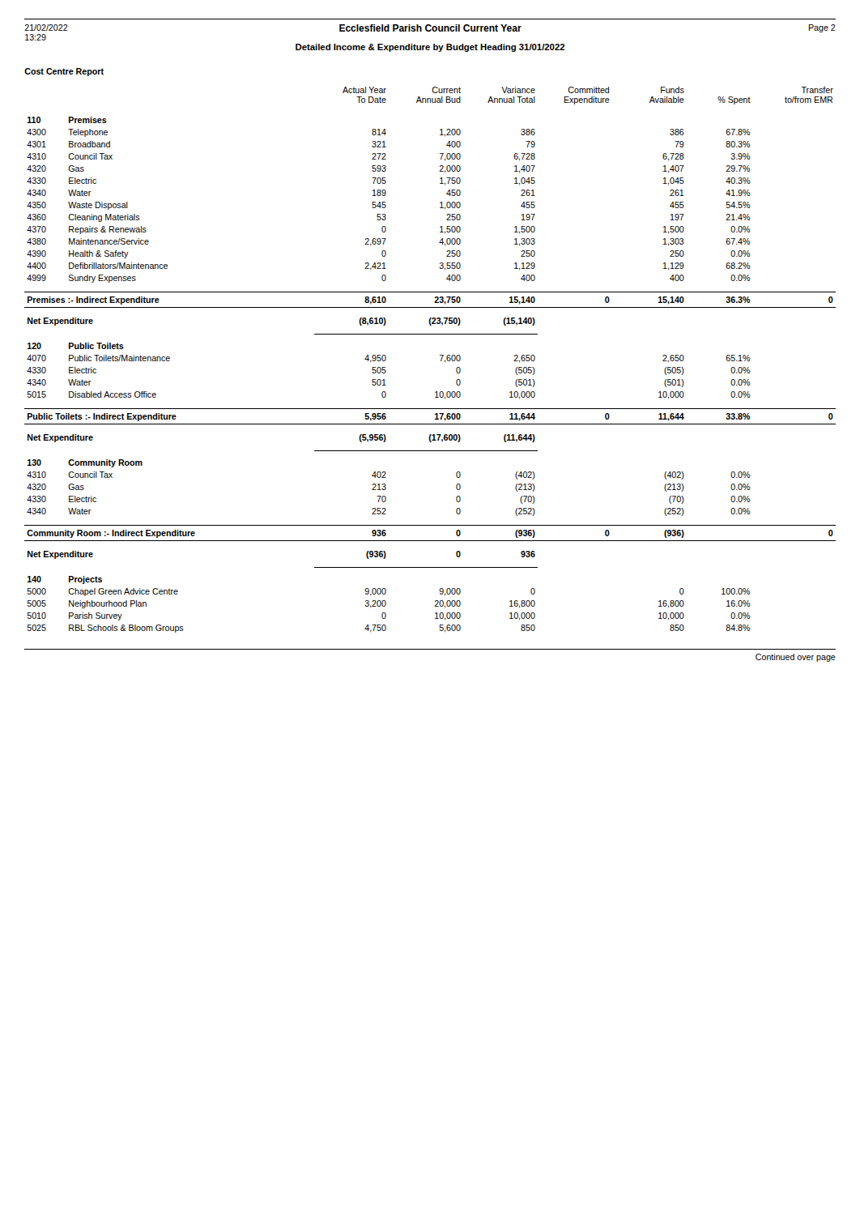21/02/2022
13:29
Ecclesfield Parish Council Current Year
Detailed Income & Expenditure by Budget Heading 31/01/2022
Page 2
Cost Centre Report
| | Actual Year To Date | Current Annual Bud | Variance Annual Total | Committed Expenditure | Funds Available | % Spent | Transfer to/from EMR |
| --- | --- | --- | --- | --- | --- | --- | --- |
| 110 | Premises |
| 4300 | Telephone | 814 | 1,200 | 386 | | 386 | 67.8% | |
| 4301 | Broadband | 321 | 400 | 79 | | 79 | 80.3% | |
| 4310 | Council Tax | 272 | 7,000 | 6,728 | | 6,728 | 3.9% | |
| 4320 | Gas | 593 | 2,000 | 1,407 | | 1,407 | 29.7% | |
| 4330 | Electric | 705 | 1,750 | 1,045 | | 1,045 | 40.3% | |
| 4340 | Water | 189 | 450 | 261 | | 261 | 41.9% | |
| 4350 | Waste Disposal | 545 | 1,000 | 455 | | 455 | 54.5% | |
| 4360 | Cleaning Materials | 53 | 250 | 197 | | 197 | 21.4% | |
| 4370 | Repairs & Renewals | 0 | 1,500 | 1,500 | | 1,500 | 0.0% | |
| 4380 | Maintenance/Service | 2,697 | 4,000 | 1,303 | | 1,303 | 67.4% | |
| 4390 | Health & Safety | 0 | 250 | 250 | | 250 | 0.0% | |
| 4400 | Defibrillators/Maintenance | 2,421 | 3,550 | 1,129 | | 1,129 | 68.2% | |
| 4999 | Sundry Expenses | 0 | 400 | 400 | | 400 | 0.0% | |
| Premises :- Indirect Expenditure | 8,610 | 23,750 | 15,140 | 0 | 15,140 | 36.3% | 0 |
| Net Expenditure | (8,610) | (23,750) | (15,140) | | | | |
| 120 | Public Toilets |
| 4070 | Public Toilets/Maintenance | 4,950 | 7,600 | 2,650 | | 2,650 | 65.1% | |
| 4330 | Electric | 505 | 0 | (505) | | (505) | 0.0% | |
| 4340 | Water | 501 | 0 | (501) | | (501) | 0.0% | |
| 5015 | Disabled Access Office | 0 | 10,000 | 10,000 | | 10,000 | 0.0% | |
| Public Toilets :- Indirect Expenditure | 5,956 | 17,600 | 11,644 | 0 | 11,644 | 33.8% | 0 |
| Net Expenditure | (5,956) | (17,600) | (11,644) | | | | |
| 130 | Community Room |
| 4310 | Council Tax | 402 | 0 | (402) | | (402) | 0.0% | |
| 4320 | Gas | 213 | 0 | (213) | | (213) | 0.0% | |
| 4330 | Electric | 70 | 0 | (70) | | (70) | 0.0% | |
| 4340 | Water | 252 | 0 | (252) | | (252) | 0.0% | |
| Community Room :- Indirect Expenditure | 936 | 0 | (936) | 0 | (936) | | 0 |
| Net Expenditure | (936) | 0 | 936 | | | | |
| 140 | Projects |
| 5000 | Chapel Green Advice Centre | 9,000 | 9,000 | 0 | | 0 | 100.0% | |
| 5005 | Neighbourhood Plan | 3,200 | 20,000 | 16,800 | | 16,800 | 16.0% | |
| 5010 | Parish Survey | 0 | 10,000 | 10,000 | | 10,000 | 0.0% | |
| 5025 | RBL Schools & Bloom Groups | 4,750 | 5,600 | 850 | | 850 | 84.8% | |
Continued over page